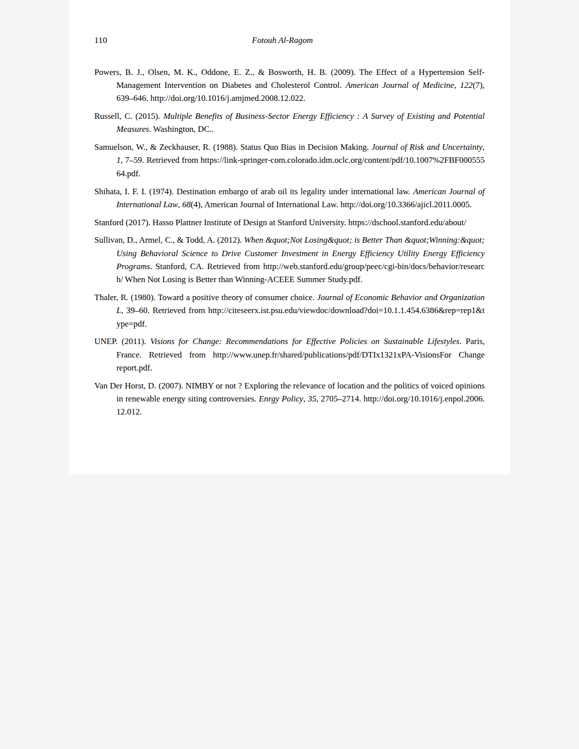110 Fotouh Al-Ragom
Powers, B. J., Olsen, M. K., Oddone, E. Z., & Bosworth, H. B. (2009). The Effect of a Hypertension Self-Management Intervention on Diabetes and Cholesterol Control. American Journal of Medicine, 122(7), 639–646. http://doi.org/10.1016/j.amjmed.2008.12.022.
Russell, C. (2015). Multiple Benefits of Business-Sector Energy Efficiency : A Survey of Existing and Potential Measures. Washington, DC..
Samuelson, W., & Zeckhauser, R. (1988). Status Quo Bias in Decision Making. Journal of Risk and Uncertainty, 1, 7–59. Retrieved from https://link-springer-com.colorado.idm.oclc.org/content/pdf/10.1007%2FBF00055564.pdf.
Shihata, I. F. I. (1974). Destination embargo of arab oil its legality under international law. American Journal of International Law, 68(4), American Journal of International Law. http://doi.org/10.3366/ajicl.2011.0005.
Stanford (2017). Hasso Plattner Institute of Design at Stanford University. https://dschool.stanford.edu/about/
Sullivan, D., Armel, C., & Todd, A. (2012). When &quot;Not Losing&quot; is Better Than &quot;Winning:&quot; Using Behavioral Science to Drive Customer Investment in Energy Efficiency Utility Energy Efficiency Programs. Stanford, CA. Retrieved from http://web.stanford.edu/group/peec/cgi-bin/docs/behavior/research/ When Not Losing is Better than Winning-ACEEE Summer Study.pdf.
Thaler, R. (1980). Toward a positive theory of consumer choice. Journal of Economic Behavior and Organization L, 39–60. Retrieved from http://citeseerx.ist.psu.edu/viewdoc/download?doi=10.1.1.454.6386&rep=rep1&type=pdf.
UNEP. (2011). Visions for Change: Recommendations for Effective Policies on Sustainable Lifestyles. Paris, France. Retrieved from http://www.unep.fr/shared/publications/pdf/DTIx1321xPA-VisionsFor Change report.pdf.
Van Der Horst, D. (2007). NIMBY or not ? Exploring the relevance of location and the politics of voiced opinions in renewable energy siting controversies. Enrgy Policy, 35, 2705–2714. http://doi.org/10.1016/j.enpol.2006.12.012.